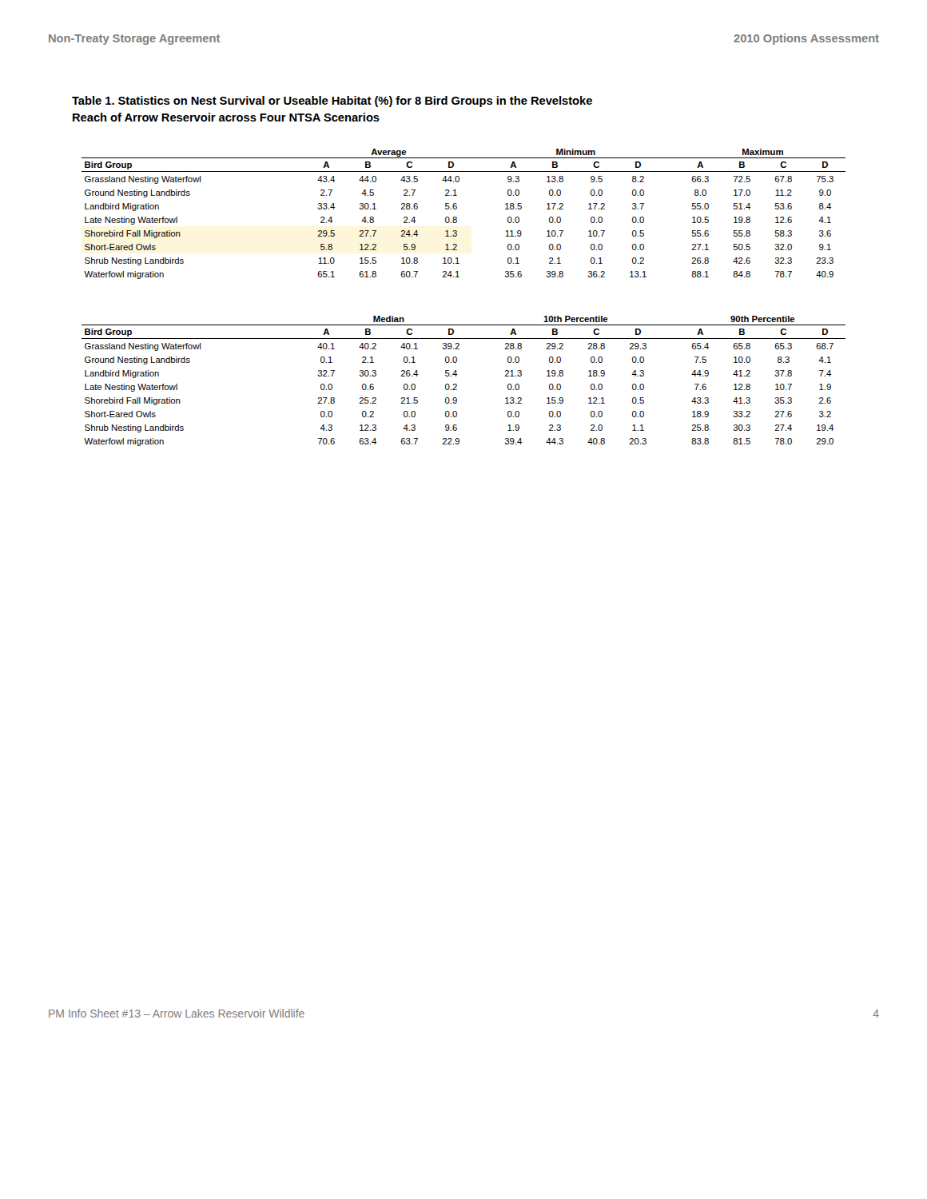Non-Treaty Storage Agreement
2010 Options Assessment
Table 1. Statistics on Nest Survival or Useable Habitat (%) for 8 Bird Groups in the Revelstoke
Reach of Arrow Reservoir across Four NTSA Scenarios
| | Average | | Minimum | | Maximum |
| --- | --- | --- | --- | --- | --- |
| Bird Group | A | B | C | D | | A | B | C | D | | A | B | C | D |
| Grassland Nesting Waterfowl | 43.4 | 44.0 | 43.5 | 44.0 | | 9.3 | 13.8 | 9.5 | 8.2 | | 66.3 | 72.5 | 67.8 | 75.3 |
| Ground Nesting Landbirds | 2.7 | 4.5 | 2.7 | 2.1 | | 0.0 | 0.0 | 0.0 | 0.0 | | 8.0 | 17.0 | 11.2 | 9.0 |
| Landbird Migration | 33.4 | 30.1 | 28.6 | 5.6 | | 18.5 | 17.2 | 17.2 | 3.7 | | 55.0 | 51.4 | 53.6 | 8.4 |
| Late Nesting Waterfowl | 2.4 | 4.8 | 2.4 | 0.8 | | 0.0 | 0.0 | 0.0 | 0.0 | | 10.5 | 19.8 | 12.6 | 4.1 |
| Shorebird Fall Migration | 29.5 | 27.7 | 24.4 | 1.3 | | 11.9 | 10.7 | 10.7 | 0.5 | | 55.6 | 55.8 | 58.3 | 3.6 |
| Short-Eared Owls | 5.8 | 12.2 | 5.9 | 1.2 | | 0.0 | 0.0 | 0.0 | 0.0 | | 27.1 | 50.5 | 32.0 | 9.1 |
| Shrub Nesting Landbirds | 11.0 | 15.5 | 10.8 | 10.1 | | 0.1 | 2.1 | 0.1 | 0.2 | | 26.8 | 42.6 | 32.3 | 23.3 |
| Waterfowl migration | 65.1 | 61.8 | 60.7 | 24.1 | | 35.6 | 39.8 | 36.2 | 13.1 | | 88.1 | 84.8 | 78.7 | 40.9 |
| | Median | | 10th Percentile | | 90th Percentile |
| --- | --- | --- | --- | --- | --- |
| Bird Group | A | B | C | D | | A | B | C | D | | A | B | C | D |
| Grassland Nesting Waterfowl | 40.1 | 40.2 | 40.1 | 39.2 | | 28.8 | 29.2 | 28.8 | 29.3 | | 65.4 | 65.8 | 65.3 | 68.7 |
| Ground Nesting Landbirds | 0.1 | 2.1 | 0.1 | 0.0 | | 0.0 | 0.0 | 0.0 | 0.0 | | 7.5 | 10.0 | 8.3 | 4.1 |
| Landbird Migration | 32.7 | 30.3 | 26.4 | 5.4 | | 21.3 | 19.8 | 18.9 | 4.3 | | 44.9 | 41.2 | 37.8 | 7.4 |
| Late Nesting Waterfowl | 0.0 | 0.6 | 0.0 | 0.2 | | 0.0 | 0.0 | 0.0 | 0.0 | | 7.6 | 12.8 | 10.7 | 1.9 |
| Shorebird Fall Migration | 27.8 | 25.2 | 21.5 | 0.9 | | 13.2 | 15.9 | 12.1 | 0.5 | | 43.3 | 41.3 | 35.3 | 2.6 |
| Short-Eared Owls | 0.0 | 0.2 | 0.0 | 0.0 | | 0.0 | 0.0 | 0.0 | 0.0 | | 18.9 | 33.2 | 27.6 | 3.2 |
| Shrub Nesting Landbirds | 4.3 | 12.3 | 4.3 | 9.6 | | 1.9 | 2.3 | 2.0 | 1.1 | | 25.8 | 30.3 | 27.4 | 19.4 |
| Waterfowl migration | 70.6 | 63.4 | 63.7 | 22.9 | | 39.4 | 44.3 | 40.8 | 20.3 | | 83.8 | 81.5 | 78.0 | 29.0 |
PM Info Sheet #13 – Arrow Lakes Reservoir Wildlife
4